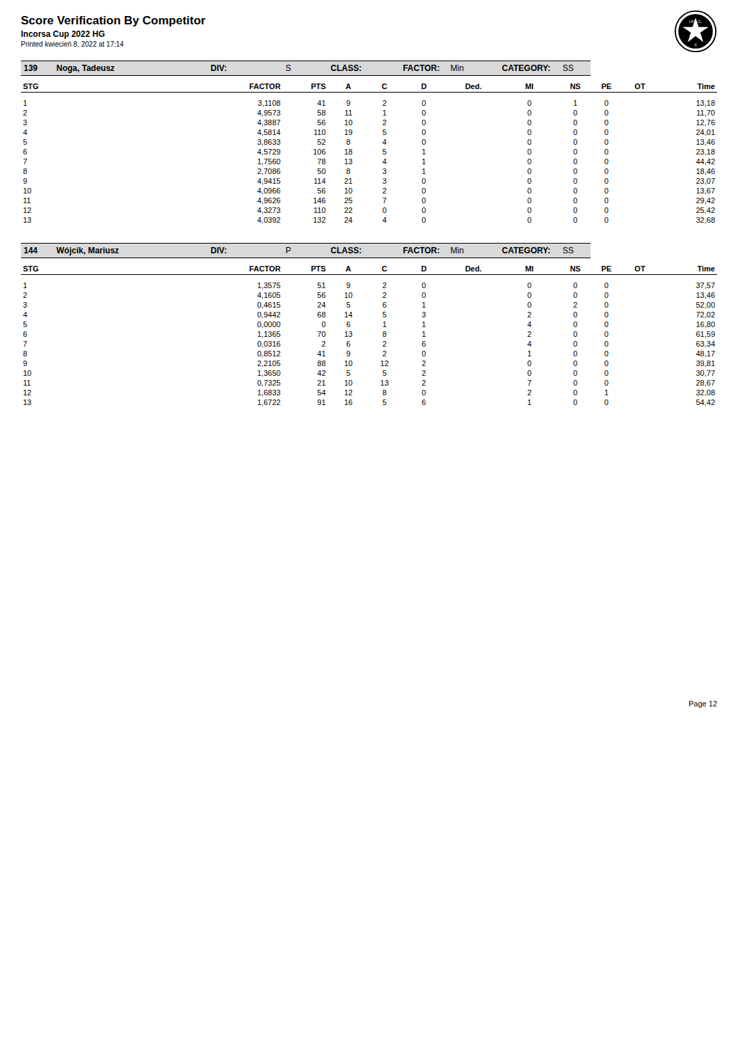Score Verification By Competitor
Incorsa Cup 2022 HG
Printed kwiecień 8, 2022 at 17:14
I.P.S.C. ®
| 139 | Noga, Tadeusz | DIV: | S | CLASS: | | FACTOR: | Min | CATEGORY: | SS |
| STG | FACTOR | PTS | A | C | D | Ded. | MI | NS | PE | OT | Time |
| 1 | 3,1108 | 41 | 9 | 2 | 0 | | 0 | 1 | 0 | | 13,18 |
| 2 | 4,9573 | 58 | 11 | 1 | 0 | | 0 | 0 | 0 | | 11,70 |
| 3 | 4,3887 | 56 | 10 | 2 | 0 | | 0 | 0 | 0 | | 12,76 |
| 4 | 4,5814 | 110 | 19 | 5 | 0 | | 0 | 0 | 0 | | 24,01 |
| 5 | 3,8633 | 52 | 8 | 4 | 0 | | 0 | 0 | 0 | | 13,46 |
| 6 | 4,5729 | 106 | 18 | 5 | 1 | | 0 | 0 | 0 | | 23,18 |
| 7 | 1,7560 | 78 | 13 | 4 | 1 | | 0 | 0 | 0 | | 44,42 |
| 8 | 2,7086 | 50 | 8 | 3 | 1 | | 0 | 0 | 0 | | 18,46 |
| 9 | 4,9415 | 114 | 21 | 3 | 0 | | 0 | 0 | 0 | | 23,07 |
| 10 | 4,0966 | 56 | 10 | 2 | 0 | | 0 | 0 | 0 | | 13,67 |
| 11 | 4,9626 | 146 | 25 | 7 | 0 | | 0 | 0 | 0 | | 29,42 |
| 12 | 4,3273 | 110 | 22 | 0 | 0 | | 0 | 0 | 0 | | 25,42 |
| 13 | 4,0392 | 132 | 24 | 4 | 0 | | 0 | 0 | 0 | | 32,68 |
| 144 | Wójcik, Mariusz | DIV: | P | CLASS: | | FACTOR: | Min | CATEGORY: | SS |
| STG | FACTOR | PTS | A | C | D | Ded. | MI | NS | PE | OT | Time |
| 1 | 1,3575 | 51 | 9 | 2 | 0 | | 0 | 0 | 0 | | 37,57 |
| 2 | 4,1605 | 56 | 10 | 2 | 0 | | 0 | 0 | 0 | | 13,46 |
| 3 | 0,4615 | 24 | 5 | 6 | 1 | | 0 | 2 | 0 | | 52,00 |
| 4 | 0,9442 | 68 | 14 | 5 | 3 | | 2 | 0 | 0 | | 72,02 |
| 5 | 0,0000 | 0 | 6 | 1 | 1 | | 4 | 0 | 0 | | 16,80 |
| 6 | 1,1365 | 70 | 13 | 8 | 1 | | 2 | 0 | 0 | | 61,59 |
| 7 | 0,0316 | 2 | 6 | 2 | 6 | | 4 | 0 | 0 | | 63,34 |
| 8 | 0,8512 | 41 | 9 | 2 | 0 | | 1 | 0 | 0 | | 48,17 |
| 9 | 2,2105 | 88 | 10 | 12 | 2 | | 0 | 0 | 0 | | 39,81 |
| 10 | 1,3650 | 42 | 5 | 5 | 2 | | 0 | 0 | 0 | | 30,77 |
| 11 | 0,7325 | 21 | 10 | 13 | 2 | | 7 | 0 | 0 | | 28,67 |
| 12 | 1,6833 | 54 | 12 | 8 | 0 | | 2 | 0 | 1 | | 32,08 |
| 13 | 1,6722 | 91 | 16 | 5 | 6 | | 1 | 0 | 0 | | 54,42 |
Page 12